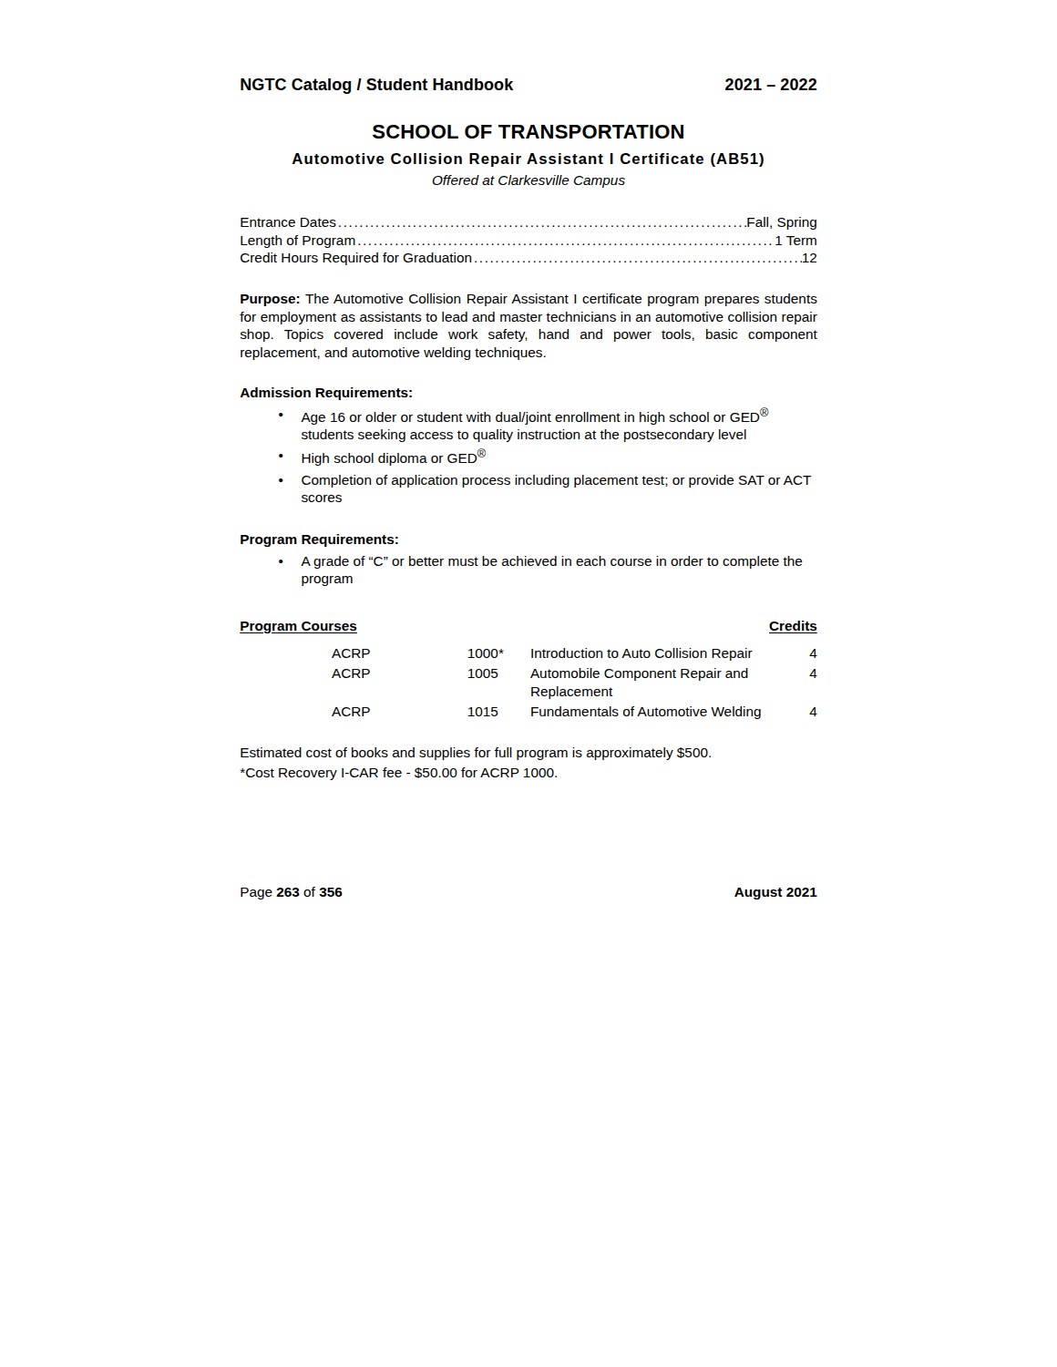NGTC Catalog / Student Handbook
2021 – 2022
SCHOOL OF TRANSPORTATION
Automotive Collision Repair Assistant I Certificate (AB51)
Offered at Clarkesville Campus
Entrance Dates .................................................................................................................................................. Fall, Spring
Length of Program .............................................................................................................................................. 1 Term
Credit Hours Required for Graduation ......................................................................................................... 12
Purpose: The Automotive Collision Repair Assistant I certificate program prepares students for employment as assistants to lead and master technicians in an automotive collision repair shop. Topics covered include work safety, hand and power tools, basic component replacement, and automotive welding techniques.
Admission Requirements:
Age 16 or older or student with dual/joint enrollment in high school or GED® students seeking access to quality instruction at the postsecondary level
High school diploma or GED®
Completion of application process including placement test; or provide SAT or ACT scores
Program Requirements:
A grade of “C” or better must be achieved in each course in order to complete the program
Program Courses Credits
| ACRP | 1000* | Introduction to Auto Collision Repair | 4 |
| ACRP | 1005 | Automobile Component Repair and Replacement | 4 |
| ACRP | 1015 | Fundamentals of Automotive Welding | 4 |
Estimated cost of books and supplies for full program is approximately $500.
*Cost Recovery I-CAR fee - $50.00 for ACRP 1000.
Page 263 of 356
August 2021